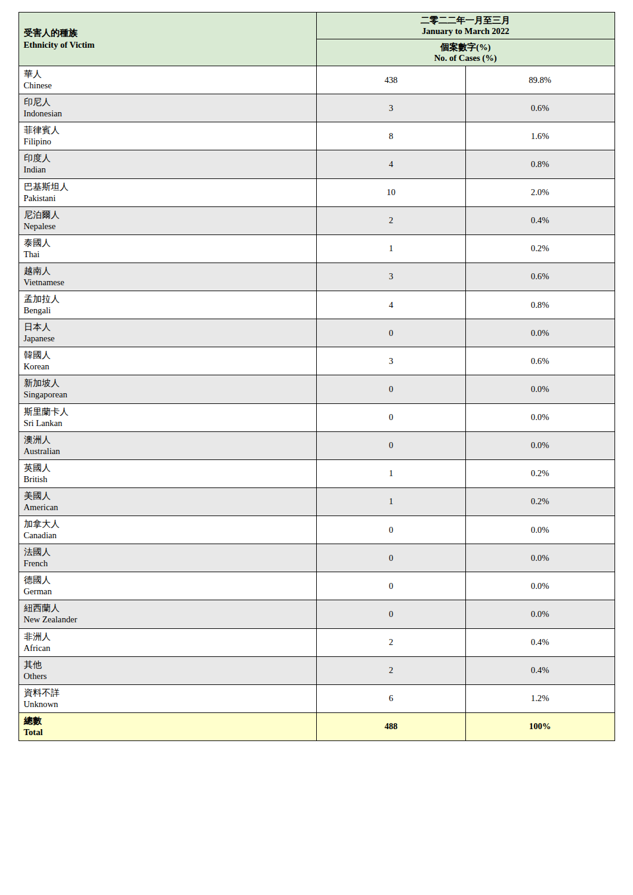| 受害人的種族 Ethnicity of Victim | 二零二二年一月至三月 January to March 2022 |
| --- | --- |
| 個案數字(%) No. of Cases (%) |
| 華人 Chinese | 438 | 89.8% |
| 印尼人 Indonesian | 3 | 0.6% |
| 菲律賓人 Filipino | 8 | 1.6% |
| 印度人 Indian | 4 | 0.8% |
| 巴基斯坦人 Pakistani | 10 | 2.0% |
| 尼泊爾人 Nepalese | 2 | 0.4% |
| 泰國人 Thai | 1 | 0.2% |
| 越南人 Vietnamese | 3 | 0.6% |
| 孟加拉人 Bengali | 4 | 0.8% |
| 日本人 Japanese | 0 | 0.0% |
| 韓國人 Korean | 3 | 0.6% |
| 新加坡人 Singaporean | 0 | 0.0% |
| 斯里蘭卡人 Sri Lankan | 0 | 0.0% |
| 澳洲人 Australian | 0 | 0.0% |
| 英國人 British | 1 | 0.2% |
| 美國人 American | 1 | 0.2% |
| 加拿大人 Canadian | 0 | 0.0% |
| 法國人 French | 0 | 0.0% |
| 德國人 German | 0 | 0.0% |
| 紐西蘭人 New Zealander | 0 | 0.0% |
| 非洲人 African | 2 | 0.4% |
| 其他 Others | 2 | 0.4% |
| 資料不詳 Unknown | 6 | 1.2% |
| 總數 Total | 488 | 100% |